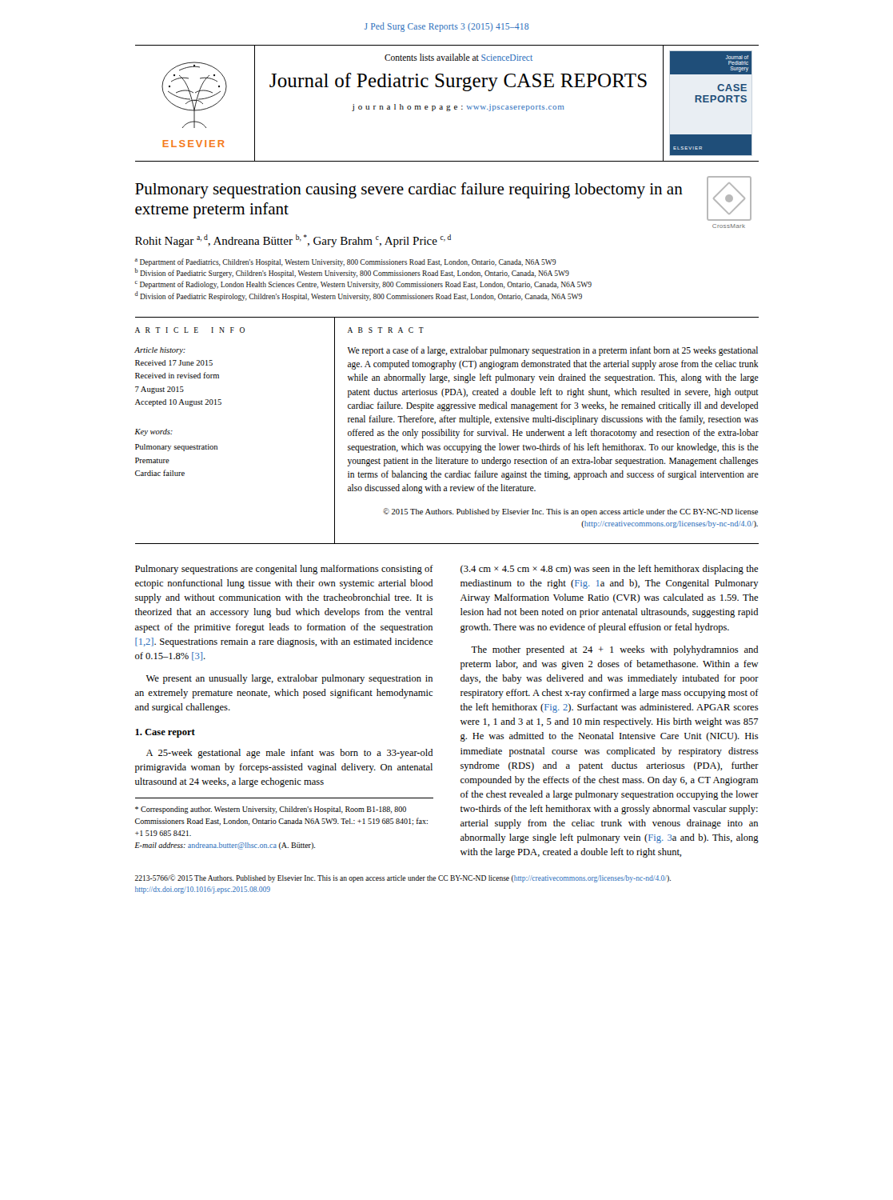J Ped Surg Case Reports 3 (2015) 415–418
ELSEVIER
Contents lists available at ScienceDirect
Journal of Pediatric Surgery CASE REPORTS
j o u r n a l h o m e p a g e : www.jpscasereports.com
Journal of
Pediatric
Surgery
CASE
REPORTS
ELSEVIER
CrossMark
Pulmonary sequestration causing severe cardiac failure requiring lobectomy in an extreme preterm infant
Rohit Nagar a, d, Andreana Bütter b, *, Gary Brahm c, April Price c, d
a Department of Paediatrics, Children's Hospital, Western University, 800 Commissioners Road East, London, Ontario, Canada, N6A 5W9
b Division of Paediatric Surgery, Children's Hospital, Western University, 800 Commissioners Road East, London, Ontario, Canada, N6A 5W9
c Department of Radiology, London Health Sciences Centre, Western University, 800 Commissioners Road East, London, Ontario, Canada, N6A 5W9
d Division of Paediatric Respirology, Children's Hospital, Western University, 800 Commissioners Road East, London, Ontario, Canada, N6A 5W9
A R T I C L E I N F O
Article history:
Received 17 June 2015
Received in revised form
7 August 2015
Accepted 10 August 2015
Key words:
Pulmonary sequestration
Premature
Cardiac failure
A B S T R A C T
We report a case of a large, extralobar pulmonary sequestration in a preterm infant born at 25 weeks gestational age. A computed tomography (CT) angiogram demonstrated that the arterial supply arose from the celiac trunk while an abnormally large, single left pulmonary vein drained the sequestration. This, along with the large patent ductus arteriosus (PDA), created a double left to right shunt, which resulted in severe, high output cardiac failure. Despite aggressive medical management for 3 weeks, he remained critically ill and developed renal failure. Therefore, after multiple, extensive multi-disciplinary discussions with the family, resection was offered as the only possibility for survival. He underwent a left thoracotomy and resection of the extra-lobar sequestration, which was occupying the lower two-thirds of his left hemithorax. To our knowledge, this is the youngest patient in the literature to undergo resection of an extra-lobar sequestration. Management challenges in terms of balancing the cardiac failure against the timing, approach and success of surgical intervention are also discussed along with a review of the literature.
© 2015 The Authors. Published by Elsevier Inc. This is an open access article under the CC BY-NC-ND license (http://creativecommons.org/licenses/by-nc-nd/4.0/).
Pulmonary sequestrations are congenital lung malformations consisting of ectopic nonfunctional lung tissue with their own systemic arterial blood supply and without communication with the tracheobronchial tree. It is theorized that an accessory lung bud which develops from the ventral aspect of the primitive foregut leads to formation of the sequestration [1,2]. Sequestrations remain a rare diagnosis, with an estimated incidence of 0.15–1.8% [3].
We present an unusually large, extralobar pulmonary sequestration in an extremely premature neonate, which posed significant hemodynamic and surgical challenges.
1. Case report
A 25-week gestational age male infant was born to a 33-year-old primigravida woman by forceps-assisted vaginal delivery. On antenatal ultrasound at 24 weeks, a large echogenic mass
* Corresponding author. Western University, Children's Hospital, Room B1-188, 800 Commissioners Road East, London, Ontario Canada N6A 5W9. Tel.: +1 519 685 8401; fax: +1 519 685 8421.
E-mail address: andreana.butter@lhsc.on.ca (A. Bütter).
(3.4 cm × 4.5 cm × 4.8 cm) was seen in the left hemithorax displacing the mediastinum to the right (Fig. 1a and b), The Congenital Pulmonary Airway Malformation Volume Ratio (CVR) was calculated as 1.59. The lesion had not been noted on prior antenatal ultrasounds, suggesting rapid growth. There was no evidence of pleural effusion or fetal hydrops.
The mother presented at 24 + 1 weeks with polyhydramnios and preterm labor, and was given 2 doses of betamethasone. Within a few days, the baby was delivered and was immediately intubated for poor respiratory effort. A chest x-ray confirmed a large mass occupying most of the left hemithorax (Fig. 2). Surfactant was administered. APGAR scores were 1, 1 and 3 at 1, 5 and 10 min respectively. His birth weight was 857 g. He was admitted to the Neonatal Intensive Care Unit (NICU). His immediate postnatal course was complicated by respiratory distress syndrome (RDS) and a patent ductus arteriosus (PDA), further compounded by the effects of the chest mass. On day 6, a CT Angiogram of the chest revealed a large pulmonary sequestration occupying the lower two-thirds of the left hemithorax with a grossly abnormal vascular supply: arterial supply from the celiac trunk with venous drainage into an abnormally large single left pulmonary vein (Fig. 3a and b). This, along with the large PDA, created a double left to right shunt,
2213-5766/© 2015 The Authors. Published by Elsevier Inc. This is an open access article under the CC BY-NC-ND license (http://creativecommons.org/licenses/by-nc-nd/4.0/).
http://dx.doi.org/10.1016/j.epsc.2015.08.009